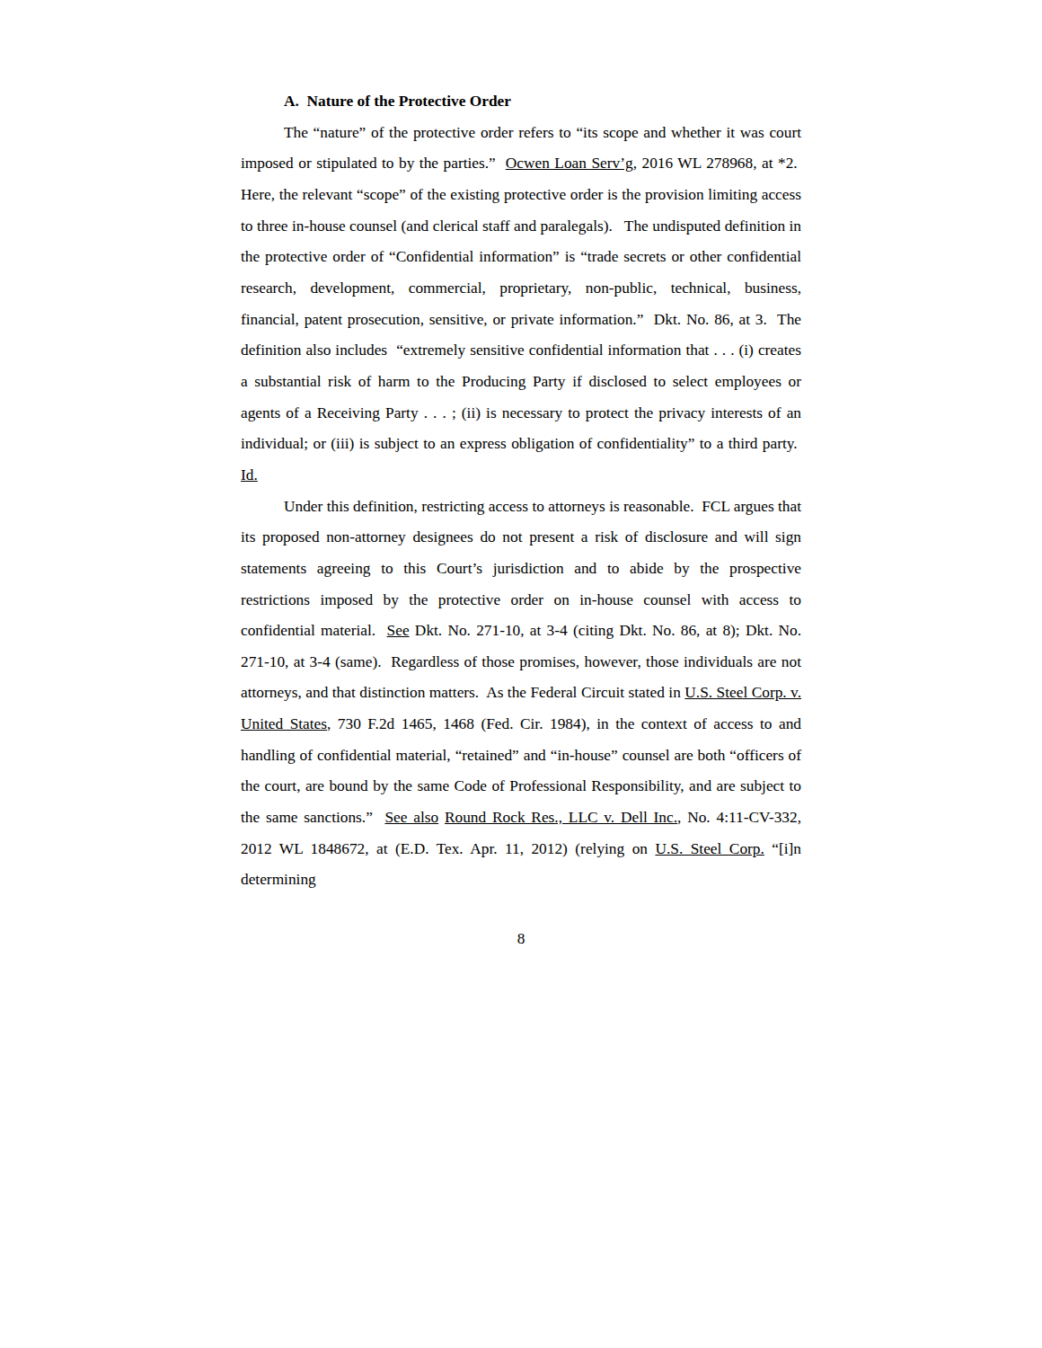A. Nature of the Protective Order
The “nature” of the protective order refers to “its scope and whether it was court imposed or stipulated to by the parties.” Ocwen Loan Serv’g, 2016 WL 278968, at *2. Here, the relevant “scope” of the existing protective order is the provision limiting access to three in-house counsel (and clerical staff and paralegals). The undisputed definition in the protective order of “Confidential information” is “trade secrets or other confidential research, development, commercial, proprietary, non-public, technical, business, financial, patent prosecution, sensitive, or private information.” Dkt. No. 86, at 3. The definition also includes “extremely sensitive confidential information that . . . (i) creates a substantial risk of harm to the Producing Party if disclosed to select employees or agents of a Receiving Party . . . ; (ii) is necessary to protect the privacy interests of an individual; or (iii) is subject to an express obligation of confidentiality” to a third party. Id.
Under this definition, restricting access to attorneys is reasonable. FCL argues that its proposed non-attorney designees do not present a risk of disclosure and will sign statements agreeing to this Court’s jurisdiction and to abide by the prospective restrictions imposed by the protective order on in-house counsel with access to confidential material. See Dkt. No. 271-10, at 3-4 (citing Dkt. No. 86, at 8); Dkt. No. 271-10, at 3-4 (same). Regardless of those promises, however, those individuals are not attorneys, and that distinction matters. As the Federal Circuit stated in U.S. Steel Corp. v. United States, 730 F.2d 1465, 1468 (Fed. Cir. 1984), in the context of access to and handling of confidential material, “retained” and “in-house” counsel are both “officers of the court, are bound by the same Code of Professional Responsibility, and are subject to the same sanctions.” See also Round Rock Res., LLC v. Dell Inc., No. 4:11-CV-332, 2012 WL 1848672, at (E.D. Tex. Apr. 11, 2012) (relying on U.S. Steel Corp. “[i]n determining
8